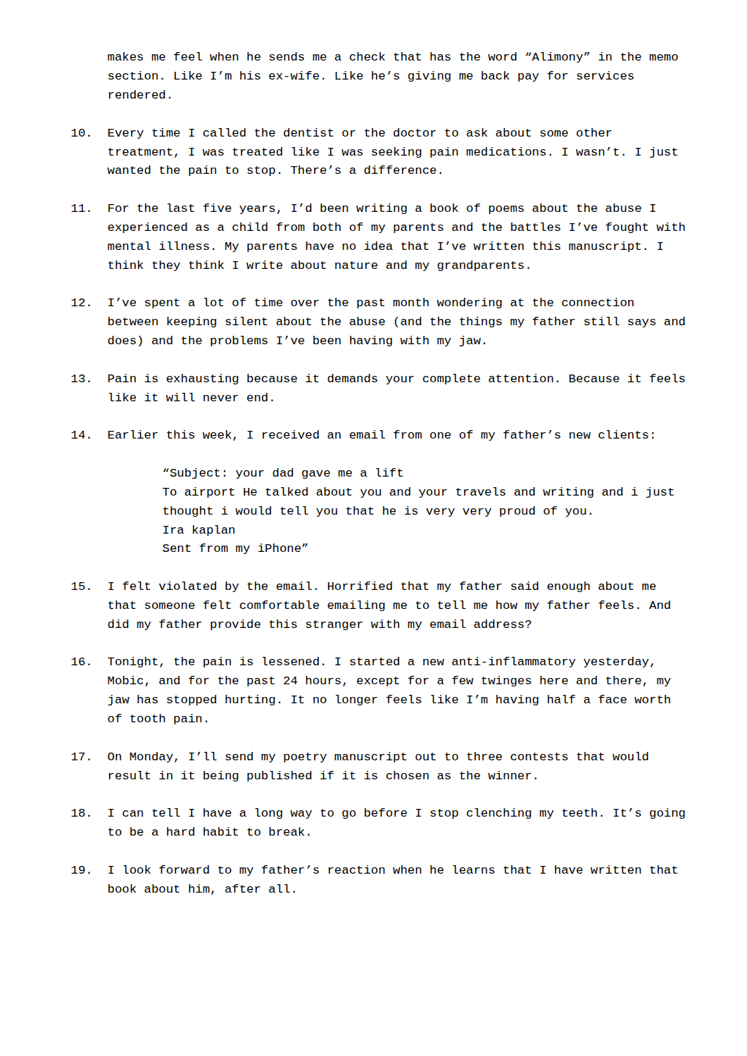makes me feel when he sends me a check that has the word “Alimony” in the memo section. Like I’m his ex-wife. Like he’s giving me back pay for services rendered.
Every time I called the dentist or the doctor to ask about some other treatment, I was treated like I was seeking pain medications. I wasn’t. I just wanted the pain to stop. There’s a difference.
For the last five years, I’d been writing a book of poems about the abuse I experienced as a child from both of my parents and the battles I’ve fought with mental illness. My parents have no idea that I’ve written this manuscript. I think they think I write about nature and my grandparents.
I’ve spent a lot of time over the past month wondering at the connection between keeping silent about the abuse (and the things my father still says and does) and the problems I’ve been having with my jaw.
Pain is exhausting because it demands your complete attention. Because it feels like it will never end.
Earlier this week, I received an email from one of my father’s new clients:
“Subject: your dad gave me a lift
To airport He talked about you and your travels and writing and i just thought i would tell you that he is very very proud of you.
Ira kaplan
Sent from my iPhone”
I felt violated by the email. Horrified that my father said enough about me that someone felt comfortable emailing me to tell me how my father feels. And did my father provide this stranger with my email address?
Tonight, the pain is lessened. I started a new anti-inflammatory yesterday, Mobic, and for the past 24 hours, except for a few twinges here and there, my jaw has stopped hurting. It no longer feels like I’m having half a face worth of tooth pain.
On Monday, I’ll send my poetry manuscript out to three contests that would result in it being published if it is chosen as the winner.
I can tell I have a long way to go before I stop clenching my teeth. It’s going to be a hard habit to break.
I look forward to my father’s reaction when he learns that I have written that book about him, after all.